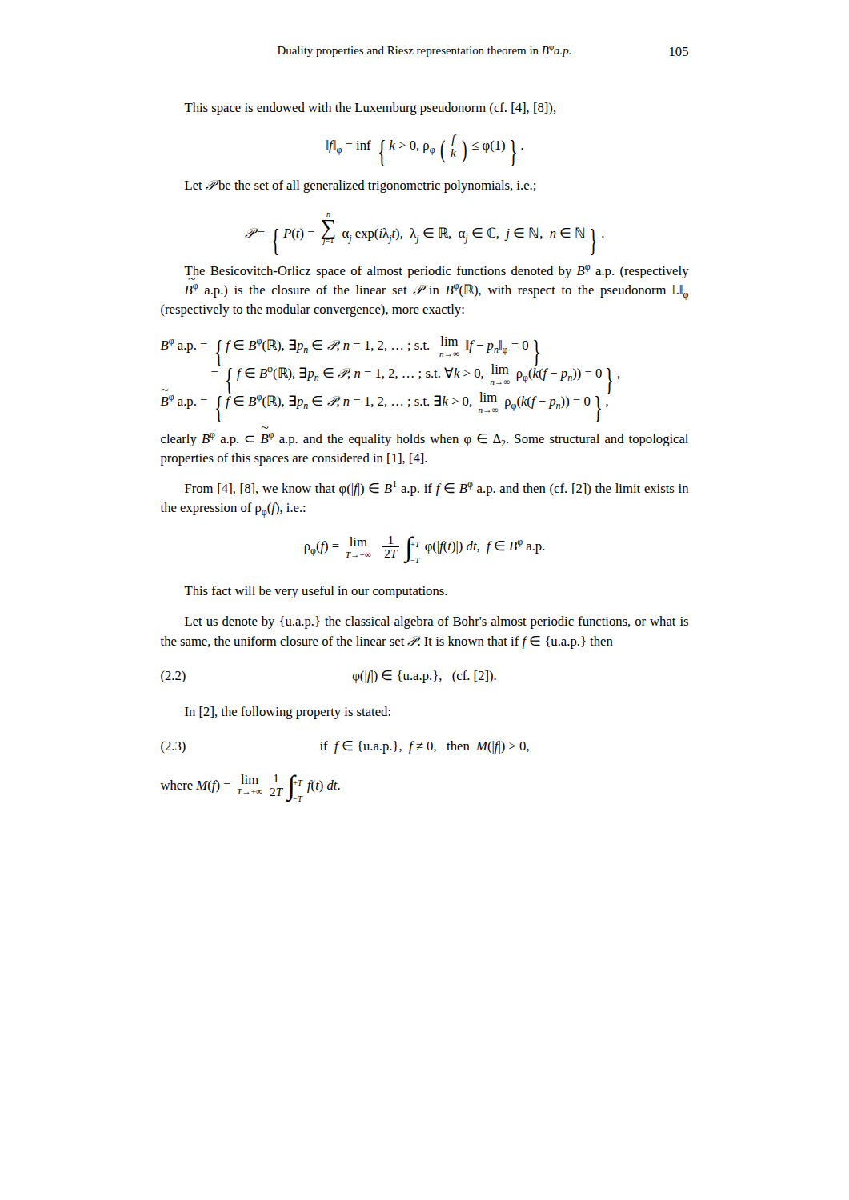Duality properties and Riesz representation theorem in Bφa.p. 105
This space is endowed with the Luxemburg pseudonorm (cf. [4], [8]),
‖f‖φ = inf {k > 0, ρφ (fk) ≤ φ(1)}.
Let 𝒫 be the set of all generalized trigonometric polynomials, i.e.;
𝒫 = {P(t) = n∑j=1 αj exp(iλjt), λj ∈ ℝ, αj ∈ ℂ, j ∈ ℕ, n ∈ ℕ}.
The Besicovitch-Orlicz space of almost periodic functions denoted by Bφ a.p. (respectively ~Bφ a.p.) is the closure of the linear set 𝒫 in Bφ(ℝ), with respect to the pseudonorm ‖.‖φ (respectively to the modular convergence), more exactly:
Bφ a.p. = {f ∈ Bφ(ℝ), ∃pn ∈ 𝒫, n = 1, 2, … ; s.t. lim n→∞ ‖f − pn‖φ = 0}
Bφ a.p. = = {f ∈ Bφ(ℝ), ∃pn ∈ 𝒫, n = 1, 2, … ; s.t. ∀k > 0, lim n→∞ ρφ(k(f − pn)) = 0},
~Bφ a.p. = {f ∈ Bφ(ℝ), ∃pn ∈ 𝒫, n = 1, 2, … ; s.t. ∃k > 0, lim n→∞ ρφ(k(f − pn)) = 0},
clearly Bφ a.p. ⊂ ~Bφ a.p. and the equality holds when φ ∈ Δ2. Some structural and topological properties of this spaces are considered in [1], [4].
From [4], [8], we know that φ(|f|) ∈ B1 a.p. if f ∈ Bφ a.p. and then (cf. [2]) the limit exists in the expression of ρφ(f), i.e.:
ρφ(f) = lim T→+∞ 12T ∫+T−T φ(|f(t)|) dt, f ∈ Bφ a.p.
This fact will be very useful in our computations.
Let us denote by {u.a.p.} the classical algebra of Bohr's almost periodic functions, or what is the same, the uniform closure of the linear set 𝒫. It is known that if f ∈ {u.a.p.} then
(2.2)
φ(|f|) ∈ {u.a.p.}, (cf. [2]).
In [2], the following property is stated:
(2.3)
if f ∈ {u.a.p.}, f ≠ 0, then M(|f|) > 0,
where M(f) = lim T→+∞ 12T ∫+T−T f(t) dt.